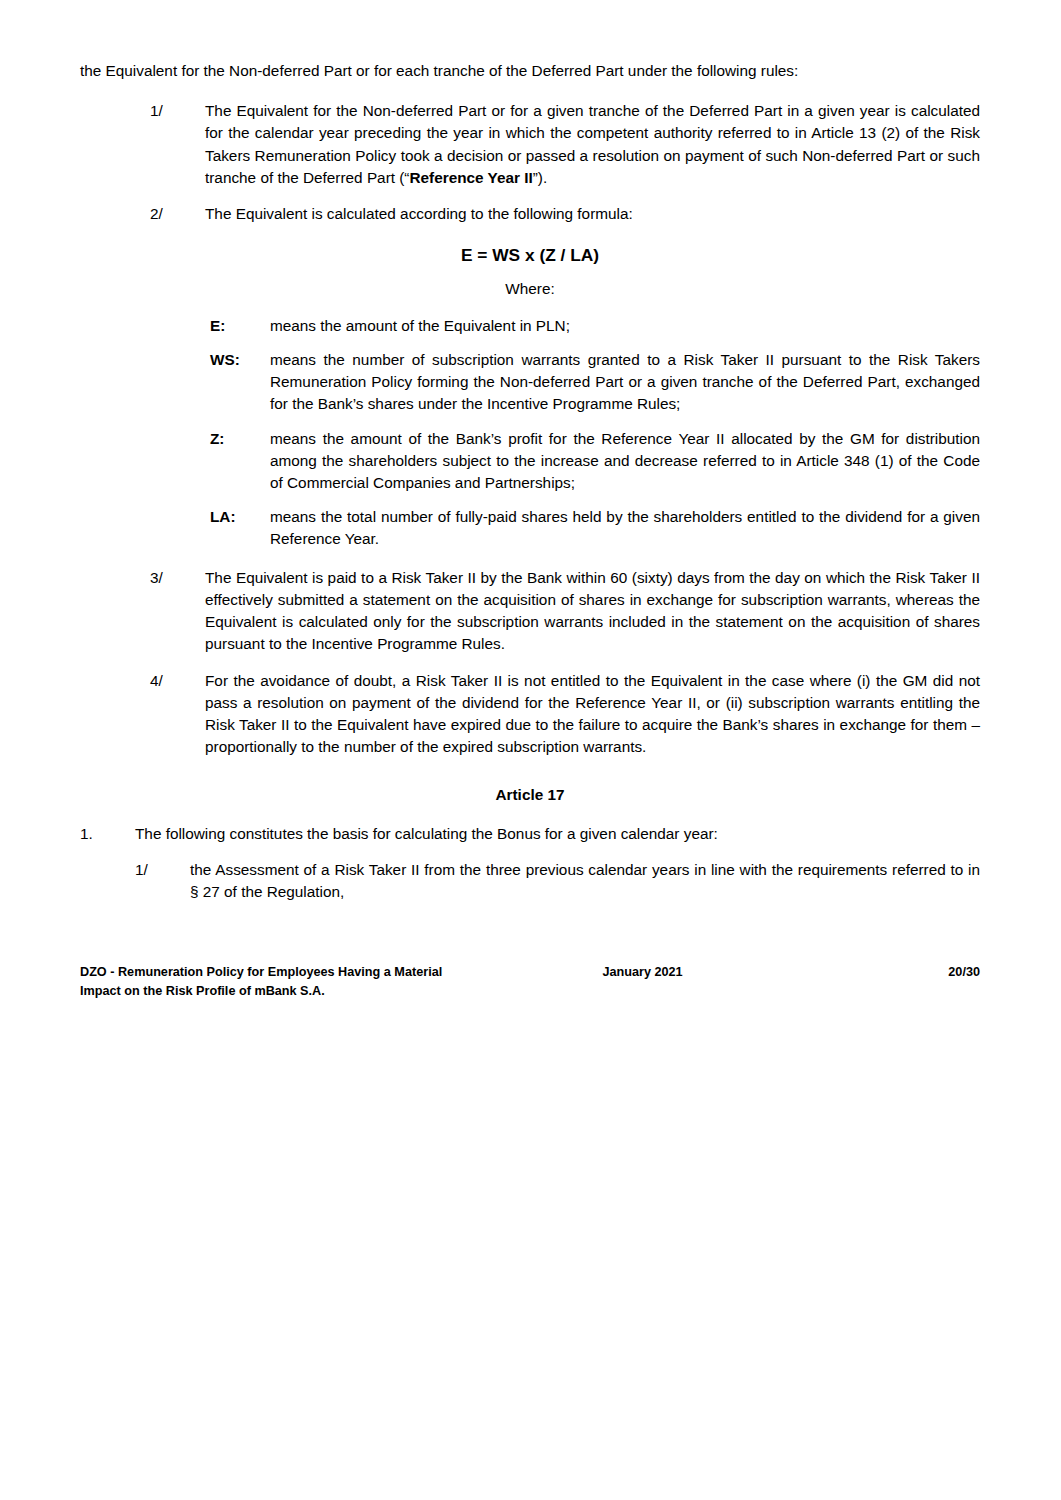the Equivalent for the Non-deferred Part or for each tranche of the Deferred Part under the following rules:
1/
The Equivalent for the Non-deferred Part or for a given tranche of the Deferred Part in a given year is calculated for the calendar year preceding the year in which the competent authority referred to in Article 13 (2) of the Risk Takers Remuneration Policy took a decision or passed a resolution on payment of such Non-deferred Part or such tranche of the Deferred Part (“Reference Year II”).
2/
The Equivalent is calculated according to the following formula:
E = WS x (Z / LA)
Where:
E:
means the amount of the Equivalent in PLN;
WS:
means the number of subscription warrants granted to a Risk Taker II pursuant to the Risk Takers Remuneration Policy forming the Non-deferred Part or a given tranche of the Deferred Part, exchanged for the Bank’s shares under the Incentive Programme Rules;
Z:
means the amount of the Bank’s profit for the Reference Year II allocated by the GM for distribution among the shareholders subject to the increase and decrease referred to in Article 348 (1) of the Code of Commercial Companies and Partnerships;
LA:
means the total number of fully-paid shares held by the shareholders entitled to the dividend for a given Reference Year.
3/
The Equivalent is paid to a Risk Taker II by the Bank within 60 (sixty) days from the day on which the Risk Taker II effectively submitted a statement on the acquisition of shares in exchange for subscription warrants, whereas the Equivalent is calculated only for the subscription warrants included in the statement on the acquisition of shares pursuant to the Incentive Programme Rules.
4/
For the avoidance of doubt, a Risk Taker II is not entitled to the Equivalent in the case where (i) the GM did not pass a resolution on payment of the dividend for the Reference Year II, or (ii) subscription warrants entitling the Risk Taker II to the Equivalent have expired due to the failure to acquire the Bank’s shares in exchange for them – proportionally to the number of the expired subscription warrants.
Article 17
1.
The following constitutes the basis for calculating the Bonus for a given calendar year:
1/
the Assessment of a Risk Taker II from the three previous calendar years in line with the requirements referred to in § 27 of the Regulation,
DZO - Remuneration Policy for Employees Having a Material Impact on the Risk Profile of mBank S.A.
January 2021
20/30